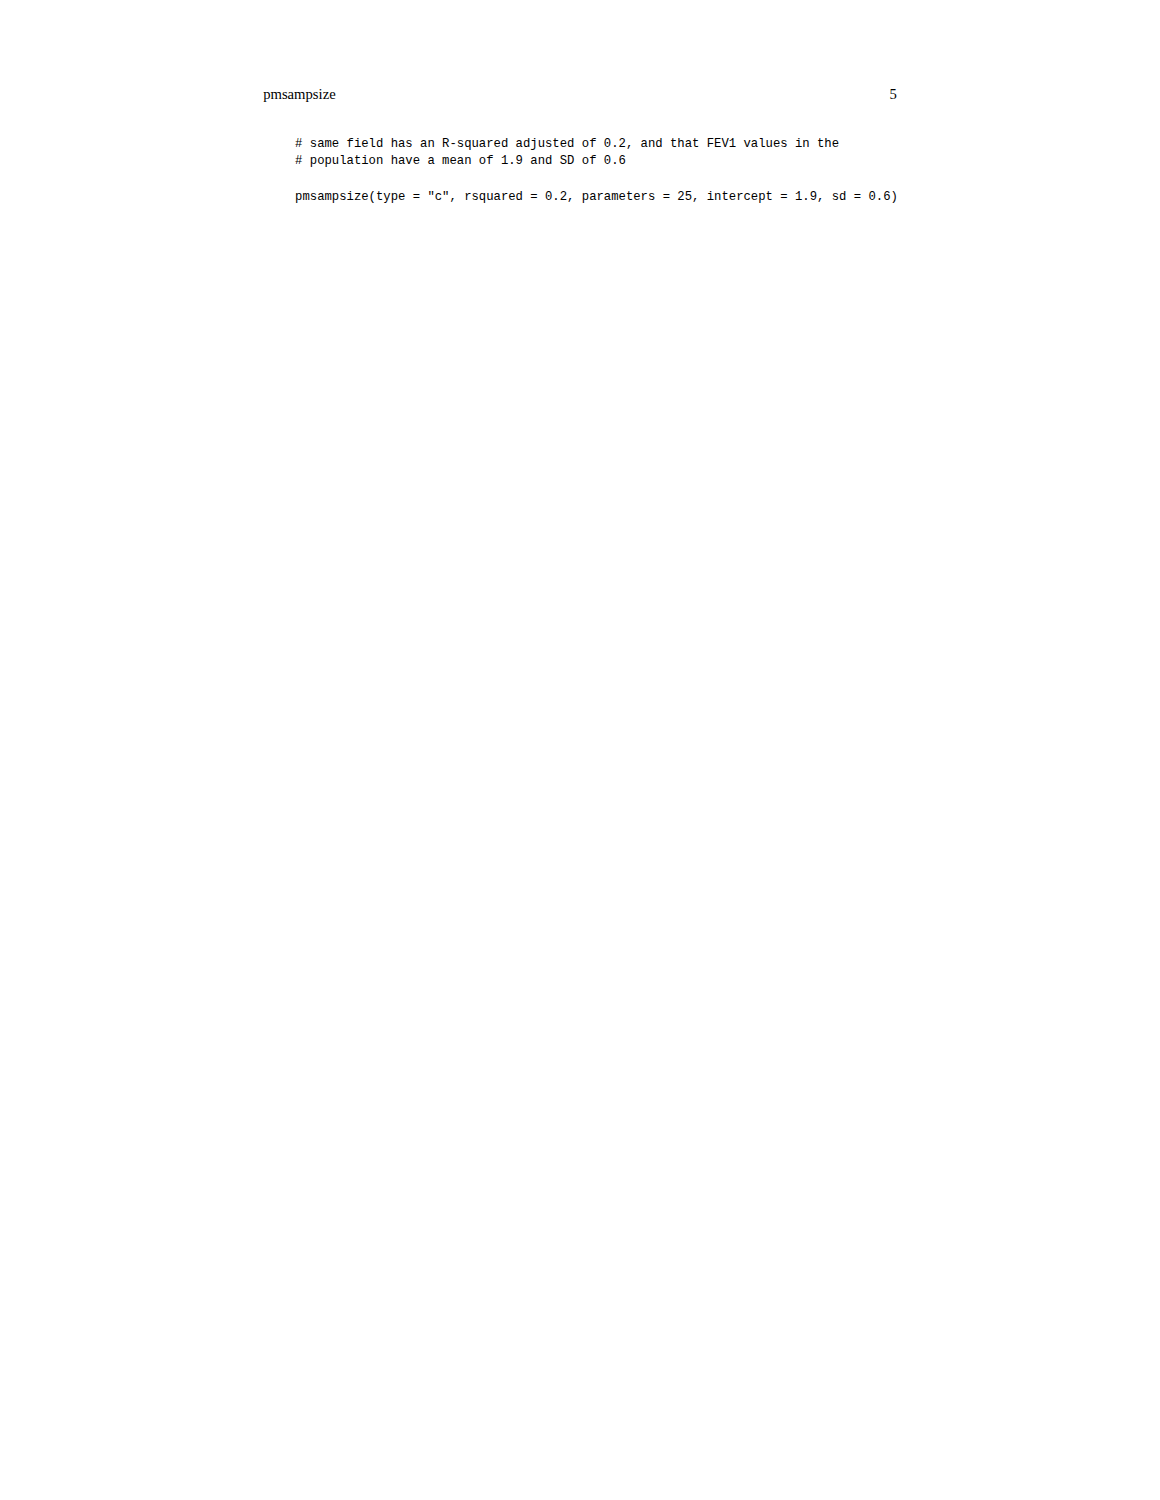pmsampsize 5
# same field has an R-squared adjusted of 0.2, and that FEV1 values in the
# population have a mean of 1.9 and SD of 0.6
pmsampsize(type = "c", rsquared = 0.2, parameters = 25, intercept = 1.9, sd = 0.6)